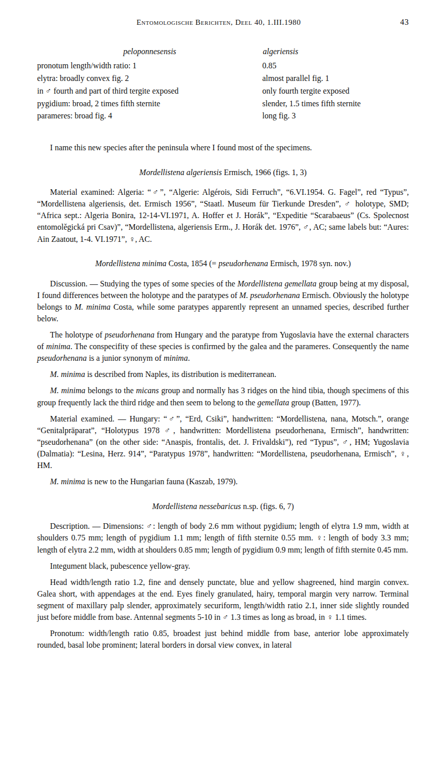Entomologische Berichten, Deel 40, 1.III.1980 43
| peloponnesensis | algeriensis |
| --- | --- |
| pronotum length/width ratio: 1 | 0.85 |
| elytra: broadly convex fig. 2 | almost parallel fig. 1 |
| in ♂ fourth and part of third tergite exposed | only fourth tergite exposed |
| pygidium: broad, 2 times fifth sternite | slender, 1.5 times fifth sternite |
| parameres: broad fig. 4 | long fig. 3 |
I name this new species after the peninsula where I found most of the specimens.
Mordellistena algeriensis Ermisch, 1966 (figs. 1, 3)
Material examined: Algeria: “♂”, “Algerie: Algérois, Sidi Ferruch”, “6.VI.1954. G. Fagel”, red “Typus”, “Mordellistena algeriensis, det. Ermisch 1956”, “Staatl. Museum für Tierkunde Dresden”, ♂ holotype, SMD; “Africa sept.: Algeria Bonira, 12-14-VI.1971, A. Hoffer et J. Horák”, “Expeditie “Scarabaeus” (Cs. Spolecnost entomolĕgická pri Csav)”, “Mordellistena, algeriensis Erm., J. Horák det. 1976”, ♂, AC; same labels but: “Aures: Ain Zaatout, 1-4. VI.1971”, ♀, AC.
Mordellistena minima Costa, 1854 (= pseudorhenana Ermisch, 1978 syn. nov.)
Discussion. — Studying the types of some species of the Mordellistena gemellata group being at my disposal, I found differences between the holotype and the paratypes of M. pseudorhenana Ermisch. Obviously the holotype belongs to M. minima Costa, while some paratypes apparently represent an unnamed species, described further below.
The holotype of pseudorhenana from Hungary and the paratype from Yugoslavia have the external characters of minima. The conspecifity of these species is confirmed by the galea and the parameres. Consequently the name pseudorhenana is a junior synonym of minima.
M. minima is described from Naples, its distribution is mediterranean.
M. minima belongs to the micans group and normally has 3 ridges on the hind tibia, though specimens of this group frequently lack the third ridge and then seem to belong to the gemellata group (Batten, 1977).
Material examined. — Hungary: “♂”, “Erd, Csiki”, handwritten: “Mordellistena, nana, Motsch.”, orange “Genitalpräparat”, “Holotypus 1978 ♂, handwritten: Mordellistena pseudorhenana, Ermisch”, handwritten: “pseudorhenana” (on the other side: “Anaspis, frontalis, det. J. Frivaldski”), red “Typus”, ♂, HM; Yugoslavia (Dalmatia): “Lesina, Herz. 914”, “Paratypus 1978”, handwritten: “Mordellistena, pseudorhenana, Ermisch”, ♀, HM.
M. minima is new to the Hungarian fauna (Kaszab, 1979).
Mordellistena nessebaricus n.sp. (figs. 6, 7)
Description. — Dimensions: ♂: length of body 2.6 mm without pygidium; length of elytra 1.9 mm, width at shoulders 0.75 mm; length of pygidium 1.1 mm; length of fifth sternite 0.55 mm. ♀: length of body 3.3 mm; length of elytra 2.2 mm, width at shoulders 0.85 mm; length of pygidium 0.9 mm; length of fifth sternite 0.45 mm.
Integument black, pubescence yellow-gray.
Head width/length ratio 1.2, fine and densely punctate, blue and yellow shagreened, hind margin convex. Galea short, with appendages at the end. Eyes finely granulated, hairy, temporal margin very narrow. Terminal segment of maxillary palp slender, approximately securiform, length/width ratio 2.1, inner side slightly rounded just before middle from base. Antennal segments 5-10 in ♂ 1.3 times as long as broad, in ♀ 1.1 times.
Pronotum: width/length ratio 0.85, broadest just behind middle from base, anterior lobe approximately rounded, basal lobe prominent; lateral borders in dorsal view convex, in lateral